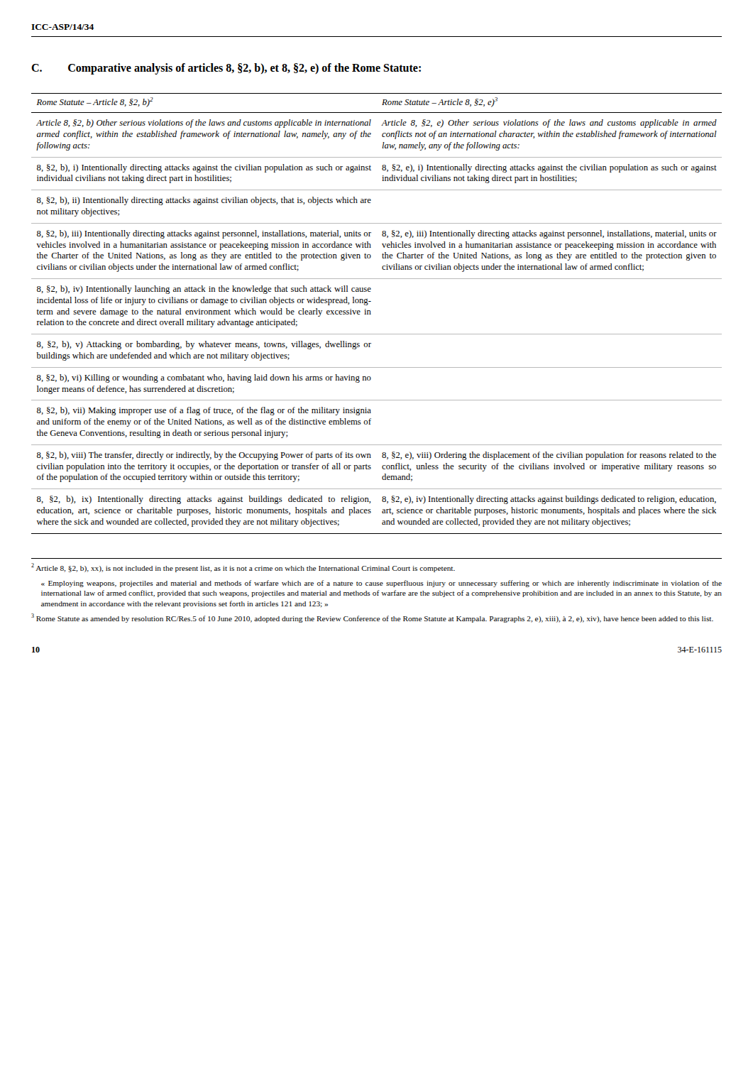ICC-ASP/14/34
C. Comparative analysis of articles 8, §2, b), et 8, §2, e) of the Rome Statute:
| Rome Statute – Article 8, §2, b) 2 | Rome Statute – Article 8, §2, e) 3 |
| --- | --- |
| Article 8, §2, b) Other serious violations of the laws and customs applicable in international armed conflict, within the established framework of international law, namely, any of the following acts: | Article 8, §2, e) Other serious violations of the laws and customs applicable in armed conflicts not of an international character, within the established framework of international law, namely, any of the following acts: |
| 8, §2, b), i) Intentionally directing attacks against the civilian population as such or against individual civilians not taking direct part in hostilities; | 8, §2, e), i) Intentionally directing attacks against the civilian population as such or against individual civilians not taking direct part in hostilities; |
| 8, §2, b), ii) Intentionally directing attacks against civilian objects, that is, objects which are not military objectives; | |
| 8, §2, b), iii) Intentionally directing attacks against personnel, installations, material, units or vehicles involved in a humanitarian assistance or peacekeeping mission in accordance with the Charter of the United Nations, as long as they are entitled to the protection given to civilians or civilian objects under the international law of armed conflict; | 8, §2, e), iii) Intentionally directing attacks against personnel, installations, material, units or vehicles involved in a humanitarian assistance or peacekeeping mission in accordance with the Charter of the United Nations, as long as they are entitled to the protection given to civilians or civilian objects under the international law of armed conflict; |
| 8, §2, b), iv) Intentionally launching an attack in the knowledge that such attack will cause incidental loss of life or injury to civilians or damage to civilian objects or widespread, long-term and severe damage to the natural environment which would be clearly excessive in relation to the concrete and direct overall military advantage anticipated; | |
| 8, §2, b), v) Attacking or bombarding, by whatever means, towns, villages, dwellings or buildings which are undefended and which are not military objectives; | |
| 8, §2, b), vi) Killing or wounding a combatant who, having laid down his arms or having no longer means of defence, has surrendered at discretion; | |
| 8, §2, b), vii) Making improper use of a flag of truce, of the flag or of the military insignia and uniform of the enemy or of the United Nations, as well as of the distinctive emblems of the Geneva Conventions, resulting in death or serious personal injury; | |
| 8, §2, b), viii) The transfer, directly or indirectly, by the Occupying Power of parts of its own civilian population into the territory it occupies, or the deportation or transfer of all or parts of the population of the occupied territory within or outside this territory; | 8, §2, e), viii) Ordering the displacement of the civilian population for reasons related to the conflict, unless the security of the civilians involved or imperative military reasons so demand; |
| 8, §2, b), ix) Intentionally directing attacks against buildings dedicated to religion, education, art, science or charitable purposes, historic monuments, hospitals and places where the sick and wounded are collected, provided they are not military objectives; | 8, §2, e), iv) Intentionally directing attacks against buildings dedicated to religion, education, art, science or charitable purposes, historic monuments, hospitals and places where the sick and wounded are collected, provided they are not military objectives; |
2 Article 8, §2, b), xx), is not included in the present list, as it is not a crime on which the International Criminal Court is competent.
« Employing weapons, projectiles and material and methods of warfare which are of a nature to cause superfluous injury or unnecessary suffering or which are inherently indiscriminate in violation of the international law of armed conflict, provided that such weapons, projectiles and material and methods of warfare are the subject of a comprehensive prohibition and are included in an annex to this Statute, by an amendment in accordance with the relevant provisions set forth in articles 121 and 123; »
3 Rome Statute as amended by resolution RC/Res.5 of 10 June 2010, adopted during the Review Conference of the Rome Statute at Kampala. Paragraphs 2, e), xiii), à 2, e), xiv), have hence been added to this list.
10 34-E-161115